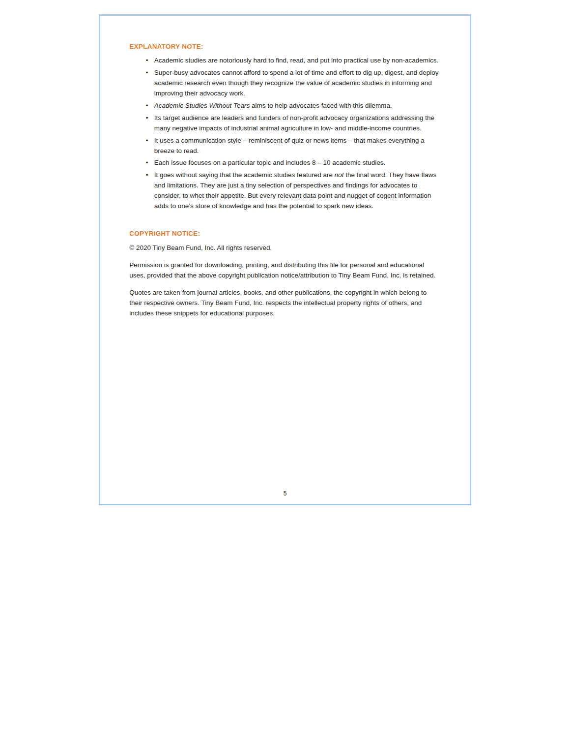EXPLANATORY NOTE:
Academic studies are notoriously hard to find, read, and put into practical use by non-academics.
Super-busy advocates cannot afford to spend a lot of time and effort to dig up, digest, and deploy academic research even though they recognize the value of academic studies in informing and improving their advocacy work.
Academic Studies Without Tears aims to help advocates faced with this dilemma.
Its target audience are leaders and funders of non-profit advocacy organizations addressing the many negative impacts of industrial animal agriculture in low- and middle-income countries.
It uses a communication style – reminiscent of quiz or news items – that makes everything a breeze to read.
Each issue focuses on a particular topic and includes 8 – 10 academic studies.
It goes without saying that the academic studies featured are not the final word. They have flaws and limitations. They are just a tiny selection of perspectives and findings for advocates to consider, to whet their appetite. But every relevant data point and nugget of cogent information adds to one’s store of knowledge and has the potential to spark new ideas.
COPYRIGHT NOTICE:
© 2020 Tiny Beam Fund, Inc. All rights reserved.
Permission is granted for downloading, printing, and distributing this file for personal and educational uses, provided that the above copyright publication notice/attribution to Tiny Beam Fund, Inc. is retained.
Quotes are taken from journal articles, books, and other publications, the copyright in which belong to their respective owners. Tiny Beam Fund, Inc. respects the intellectual property rights of others, and includes these snippets for educational purposes.
5